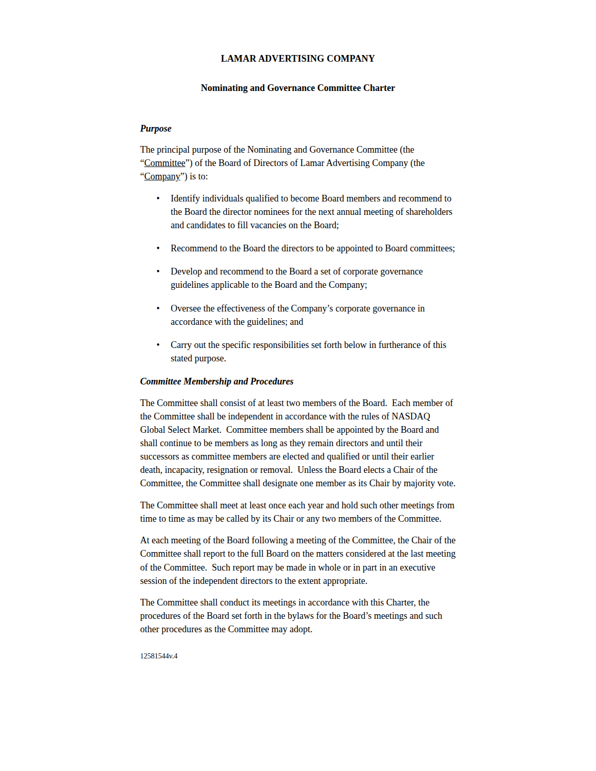LAMAR ADVERTISING COMPANY
Nominating and Governance Committee Charter
Purpose
The principal purpose of the Nominating and Governance Committee (the “Committee”) of the Board of Directors of Lamar Advertising Company (the “Company”) is to:
Identify individuals qualified to become Board members and recommend to the Board the director nominees for the next annual meeting of shareholders and candidates to fill vacancies on the Board;
Recommend to the Board the directors to be appointed to Board committees;
Develop and recommend to the Board a set of corporate governance guidelines applicable to the Board and the Company;
Oversee the effectiveness of the Company’s corporate governance in accordance with the guidelines; and
Carry out the specific responsibilities set forth below in furtherance of this stated purpose.
Committee Membership and Procedures
The Committee shall consist of at least two members of the Board. Each member of the Committee shall be independent in accordance with the rules of NASDAQ Global Select Market. Committee members shall be appointed by the Board and shall continue to be members as long as they remain directors and until their successors as committee members are elected and qualified or until their earlier death, incapacity, resignation or removal. Unless the Board elects a Chair of the Committee, the Committee shall designate one member as its Chair by majority vote.
The Committee shall meet at least once each year and hold such other meetings from time to time as may be called by its Chair or any two members of the Committee.
At each meeting of the Board following a meeting of the Committee, the Chair of the Committee shall report to the full Board on the matters considered at the last meeting of the Committee. Such report may be made in whole or in part in an executive session of the independent directors to the extent appropriate.
The Committee shall conduct its meetings in accordance with this Charter, the procedures of the Board set forth in the bylaws for the Board’s meetings and such other procedures as the Committee may adopt.
12581544v.4